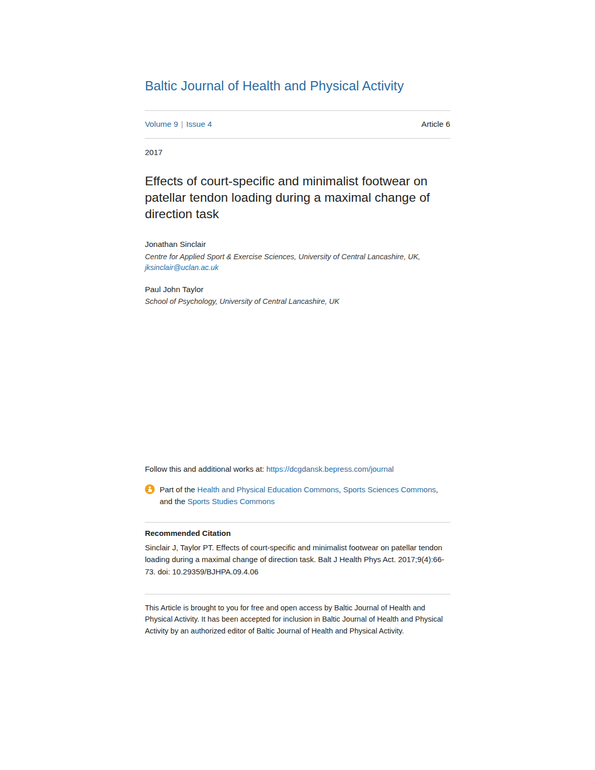Baltic Journal of Health and Physical Activity
Volume 9|Issue 4
Article 6
2017
Effects of court-specific and minimalist footwear on patellar tendon loading during a maximal change of direction task
Jonathan Sinclair
Centre for Applied Sport & Exercise Sciences, University of Central Lancashire, UK, jksinclair@uclan.ac.uk
Paul John Taylor
School of Psychology, University of Central Lancashire, UK
Follow this and additional works at: https://dcgdansk.bepress.com/journal
Part of the Health and Physical Education Commons, Sports Sciences Commons, and the Sports Studies Commons
Recommended Citation
Sinclair J, Taylor PT. Effects of court-specific and minimalist footwear on patellar tendon loading during a maximal change of direction task. Balt J Health Phys Act. 2017;9(4):66-73. doi: 10.29359/BJHPA.09.4.06
This Article is brought to you for free and open access by Baltic Journal of Health and Physical Activity. It has been accepted for inclusion in Baltic Journal of Health and Physical Activity by an authorized editor of Baltic Journal of Health and Physical Activity.